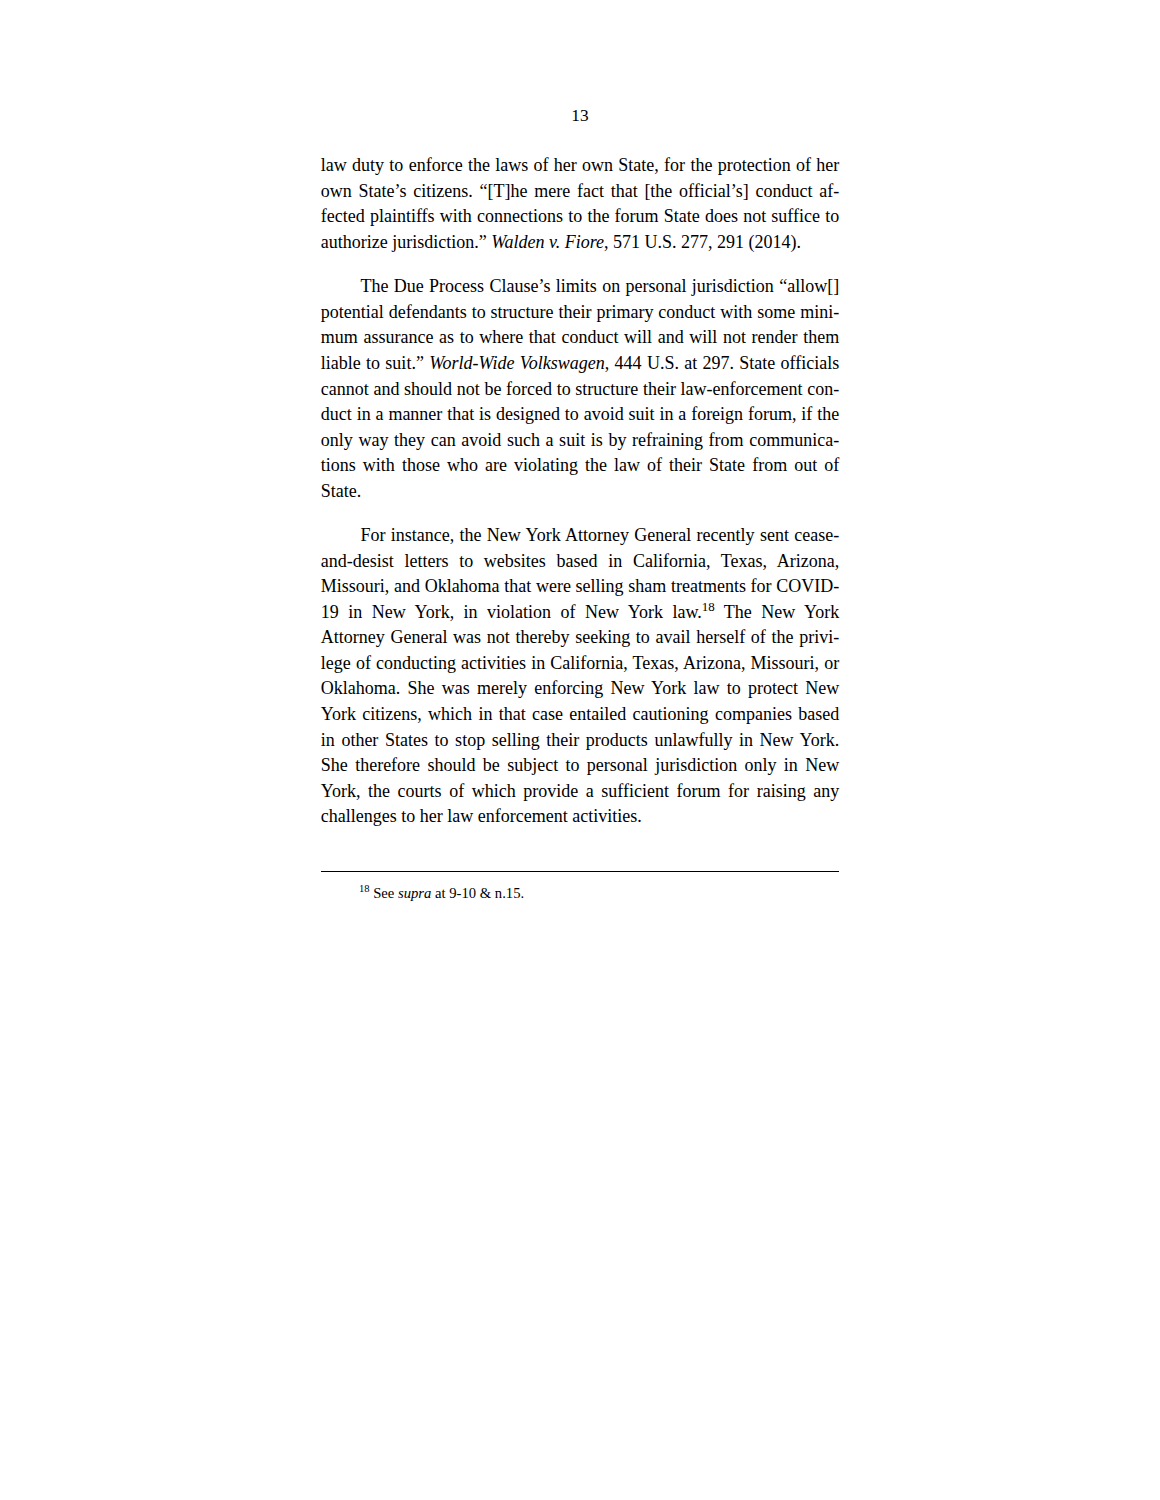13
law duty to enforce the laws of her own State, for the protection of her own State’s citizens. “[T]he mere fact that [the official’s] conduct affected plaintiffs with connections to the forum State does not suffice to authorize jurisdiction.” Walden v. Fiore, 571 U.S. 277, 291 (2014).
The Due Process Clause’s limits on personal jurisdiction “allow[] potential defendants to structure their primary conduct with some minimum assurance as to where that conduct will and will not render them liable to suit.” World-Wide Volkswagen, 444 U.S. at 297. State officials cannot and should not be forced to structure their law-enforcement conduct in a manner that is designed to avoid suit in a foreign forum, if the only way they can avoid such a suit is by refraining from communications with those who are violating the law of their State from out of State.
For instance, the New York Attorney General recently sent cease-and-desist letters to websites based in California, Texas, Arizona, Missouri, and Oklahoma that were selling sham treatments for COVID-19 in New York, in violation of New York law.18 The New York Attorney General was not thereby seeking to avail herself of the privilege of conducting activities in California, Texas, Arizona, Missouri, or Oklahoma. She was merely enforcing New York law to protect New York citizens, which in that case entailed cautioning companies based in other States to stop selling their products unlawfully in New York. She therefore should be subject to personal jurisdiction only in New York, the courts of which provide a sufficient forum for raising any challenges to her law enforcement activities.
18 See supra at 9-10 & n.15.